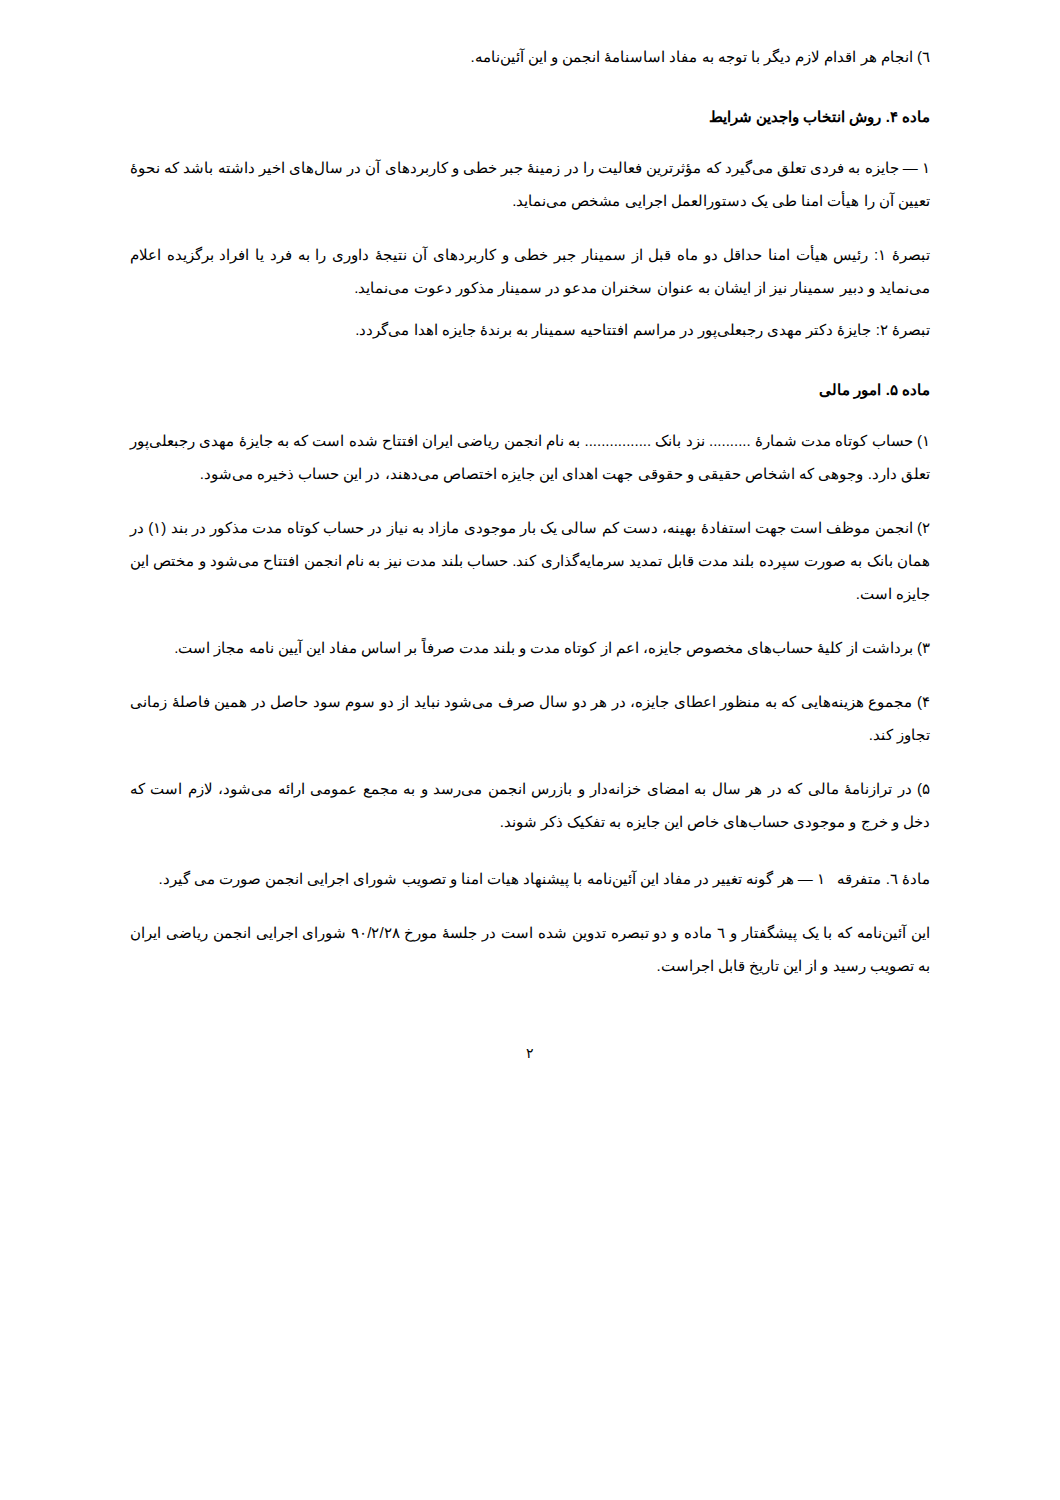٦) انجام هر اقدام لازم دیگر با توجه به مفاد اساسنامهٔ انجمن و این آئین‌نامه.
ماده ۴. روش انتخاب واجدین شرایط
۱ — جایزه به فردی تعلق می‌گیرد که مؤثرترین فعالیت را در زمینهٔ جبر خطی و کاربردهای آن در سال‌های اخیر داشته باشد که نحوهٔ تعیین آن را هیأت امنا طی یک دستورالعمل اجرایی مشخص می‌نماید.
تبصرهٔ ۱: رئیس هیأت امنا حداقل دو ماه قبل از سمینار جبر خطی و کاربردهای آن نتیجهٔ داوری را به فرد یا افراد برگزیده اعلام می‌نماید و دبیر سمینار نیز از ایشان به عنوان سخنران مدعو در سمینار مذکور دعوت می‌نماید.
تبصرهٔ ۲: جایزهٔ دکتر مهدی رجبعلی‌پور در مراسم افتتاحیه سمینار به برندهٔ جایزه اهدا می‌گردد.
ماده ۵. امور مالی
۱) حساب کوتاه مدت شمارهٔ .......... نزد بانک ................ به نام انجمن ریاضی ایران افتتاح شده است که به جایزهٔ مهدی رجبعلی‌پور تعلق دارد. وجوهی که اشخاص حقیقی و حقوقی جهت اهدای این جایزه اختصاص می‌دهند، در این حساب ذخیره می‌شود.
۲) انجمن موظف است جهت استفادهٔ بهینه، دست کم سالی یک بار موجودی مازاد به نیاز در حساب کوتاه مدت مذکور در بند (۱) در همان بانک به صورت سپرده بلند مدت قابل تمدید سرمایه‌گذاری کند. حساب بلند مدت نیز به نام انجمن افتتاح می‌شود و مختص این جایزه است.
۳) برداشت از کلیهٔ حساب‌های مخصوص جایزه، اعم از کوتاه مدت و بلند مدت صرفاً بر اساس مفاد این آیین نامه مجاز است.
۴) مجموع هزینه‌هایی که به منظور اعطای جایزه، در هر دو سال صرف می‌شود نباید از دو سوم سود حاصل در همین فاصلهٔ زمانی تجاوز کند.
۵) در ترازنامهٔ مالی که در هر سال به امضای خزانه‌دار و بازرس انجمن می‌رسد و به مجمع عمومی ارائه می‌شود، لازم است که دخل و خرج و موجودی حساب‌های خاص این جایزه به تفکیک ذکر شوند.
مادهٔ ٦. متفرقه ۱ — هر گونه تغییر در مفاد این آئین‌نامه با پیشنهاد هیات امنا و تصویب شورای اجرایی انجمن صورت می گیرد.
این آئین‌نامه که با یک پیشگفتار و ٦ ماده و دو تبصره تدوین شده است در جلسهٔ مورخ ۹۰/۲/۲۸ شورای اجرایی انجمن ریاضی ایران به تصویب رسید و از این تاریخ قابل اجراست.
۲